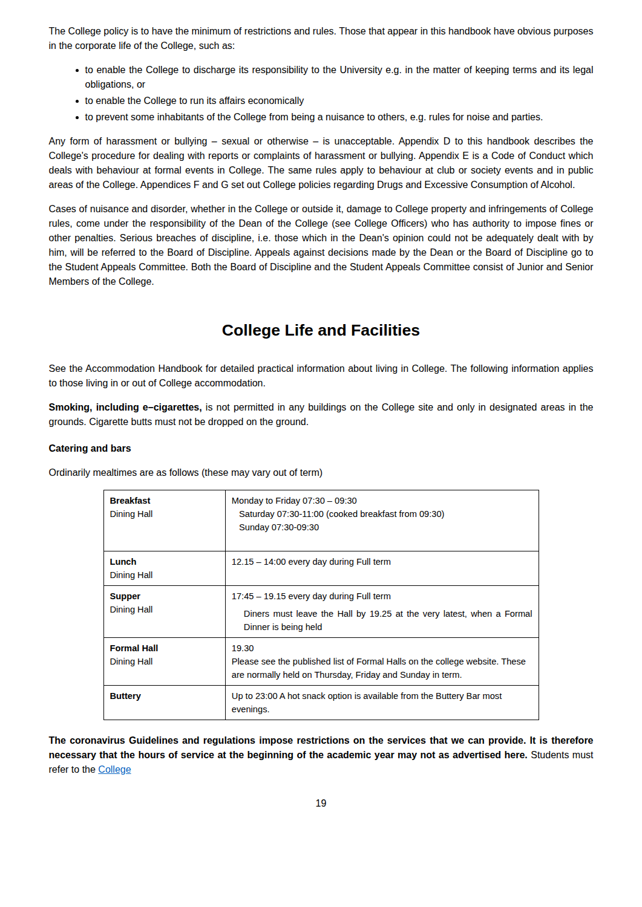The College policy is to have the minimum of restrictions and rules. Those that appear in this handbook have obvious purposes in the corporate life of the College, such as:
to enable the College to discharge its responsibility to the University e.g. in the matter of keeping terms and its legal obligations, or
to enable the College to run its affairs economically
to prevent some inhabitants of the College from being a nuisance to others, e.g. rules for noise and parties.
Any form of harassment or bullying – sexual or otherwise – is unacceptable. Appendix D to this handbook describes the College's procedure for dealing with reports or complaints of harassment or bullying. Appendix E is a Code of Conduct which deals with behaviour at formal events in College. The same rules apply to behaviour at club or society events and in public areas of the College. Appendices F and G set out College policies regarding Drugs and Excessive Consumption of Alcohol.
Cases of nuisance and disorder, whether in the College or outside it, damage to College property and infringements of College rules, come under the responsibility of the Dean of the College (see College Officers) who has authority to impose fines or other penalties. Serious breaches of discipline, i.e. those which in the Dean's opinion could not be adequately dealt with by him, will be referred to the Board of Discipline. Appeals against decisions made by the Dean or the Board of Discipline go to the Student Appeals Committee. Both the Board of Discipline and the Student Appeals Committee consist of Junior and Senior Members of the College.
College Life and Facilities
See the Accommodation Handbook for detailed practical information about living in College. The following information applies to those living in or out of College accommodation.
Smoking, including e–cigarettes, is not permitted in any buildings on the College site and only in designated areas in the grounds. Cigarette butts must not be dropped on the ground.
Catering and bars
Ordinarily mealtimes are as follows (these may vary out of term)
| Breakfast Dining Hall | Monday to Friday 07:30 – 09:30 Saturday 07:30-11:00 (cooked breakfast from 09:30) Sunday 07:30-09:30 |
| Lunch Dining Hall | 12.15 – 14:00 every day during Full term |
| Supper Dining Hall | 17:45 – 19.15 every day during Full term Diners must leave the Hall by 19.25 at the very latest, when a Formal Dinner is being held |
| Formal Hall Dining Hall | 19.30 Please see the published list of Formal Halls on the college website. These are normally held on Thursday, Friday and Sunday in term. |
| Buttery | Up to 23:00 A hot snack option is available from the Buttery Bar most evenings. |
The coronavirus Guidelines and regulations impose restrictions on the services that we can provide. It is therefore necessary that the hours of service at the beginning of the academic year may not as advertised here. Students must refer to the College
19